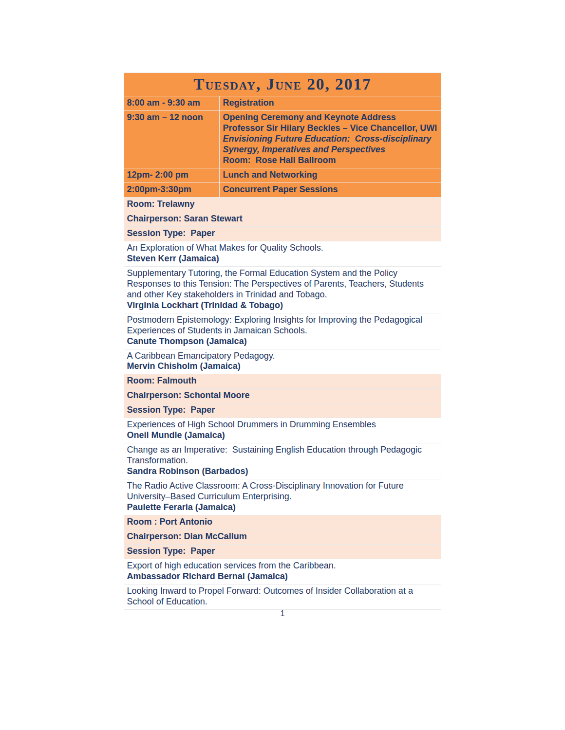| Tuesday, June 20, 2017 |
| 8:00 am - 9:30 am | Registration |
| 9:30 am – 12 noon | Opening Ceremony and Keynote Address Professor Sir Hilary Beckles – Vice Chancellor, UWI Envisioning Future Education: Cross-disciplinary Synergy, Imperatives and Perspectives Room: Rose Hall Ballroom |
| 12pm- 2:00 pm | Lunch and Networking |
| 2:00pm-3:30pm | Concurrent Paper Sessions |
| Room: Trelawny |
| Chairperson: Saran Stewart |
| Session Type: Paper |
| An Exploration of What Makes for Quality Schools. Steven Kerr (Jamaica) |
| Supplementary Tutoring, the Formal Education System and the Policy Responses to this Tension: The Perspectives of Parents, Teachers, Students and other Key stakeholders in Trinidad and Tobago. Virginia Lockhart (Trinidad & Tobago) |
| Postmodern Epistemology: Exploring Insights for Improving the Pedagogical Experiences of Students in Jamaican Schools. Canute Thompson (Jamaica) |
| A Caribbean Emancipatory Pedagogy. Mervin Chisholm (Jamaica) |
| Room: Falmouth |
| Chairperson: Schontal Moore |
| Session Type: Paper |
| Experiences of High School Drummers in Drumming Ensembles Oneil Mundle (Jamaica) |
| Change as an Imperative: Sustaining English Education through Pedagogic Transformation. Sandra Robinson (Barbados) |
| The Radio Active Classroom: A Cross-Disciplinary Innovation for Future University–Based Curriculum Enterprising. Paulette Feraria (Jamaica) |
| Room : Port Antonio |
| Chairperson: Dian McCallum |
| Session Type: Paper |
| Export of high education services from the Caribbean. Ambassador Richard Bernal (Jamaica) |
| Looking Inward to Propel Forward: Outcomes of Insider Collaboration at a School of Education. |
1